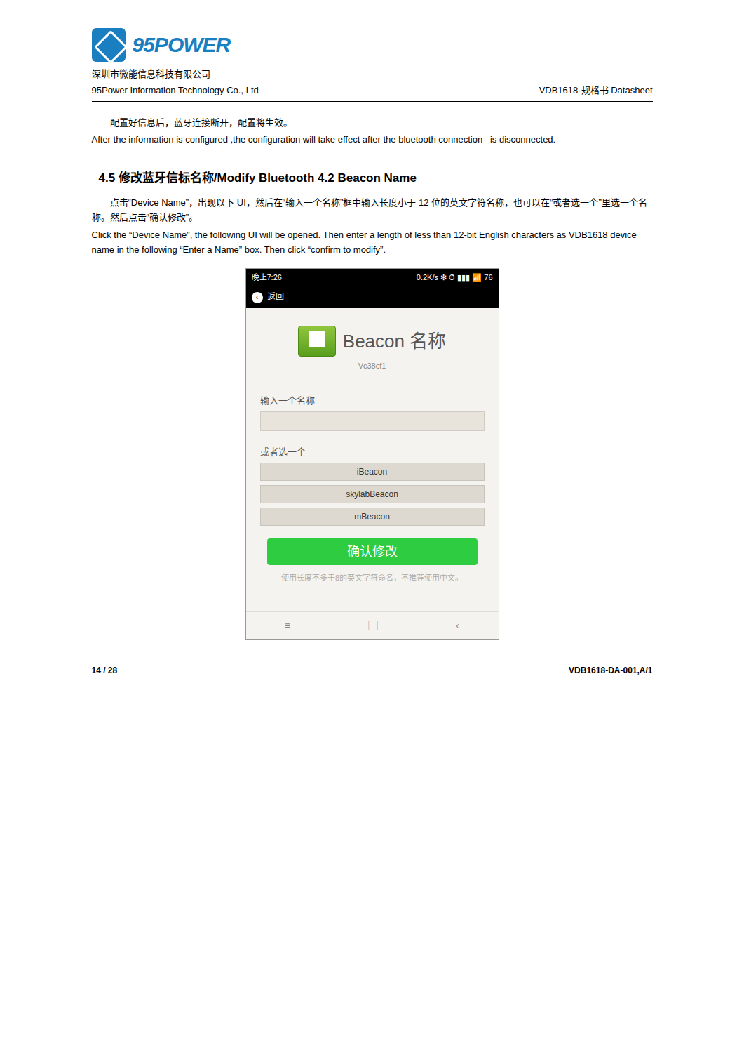95POWER
深圳市微能信息科技有限公司
95Power Information Technology Co., Ltd
VDB1618-规格书 Datasheet
配置好信息后，蓝牙连接断开，配置将生效。
After the information is configured ,the configuration will take effect after the bluetooth connection is disconnected.
4.5 修改蓝牙信标名称/Modify Bluetooth 4.2 Beacon Name
点击“Device Name”，出现以下 UI，然后在“输入一个名称”框中输入长度小于 12 位的英文字符名称，也可以在“或者选一个”里选一个名称。然后点击“确认修改”。
Click the “Device Name”, the following UI will be opened. Then enter a length of less than 12-bit English characters as VDB1618 device name in the following “Enter a Name” box. Then click “confirm to modify”.
晚上7:26 0.2K/s ✻ ⏱ ▮▮▮ 📶 76
‹返回
Beacon 名称
Vc38cf1
输入一个名称
或者选一个
iBeacon
skylabBeacon
mBeacon
确认修改
使用长度不多于8的英文字符命名，不推荐使用中文。
≡ ▢ ‹
14 / 28
VDB1618-DA-001,A/1